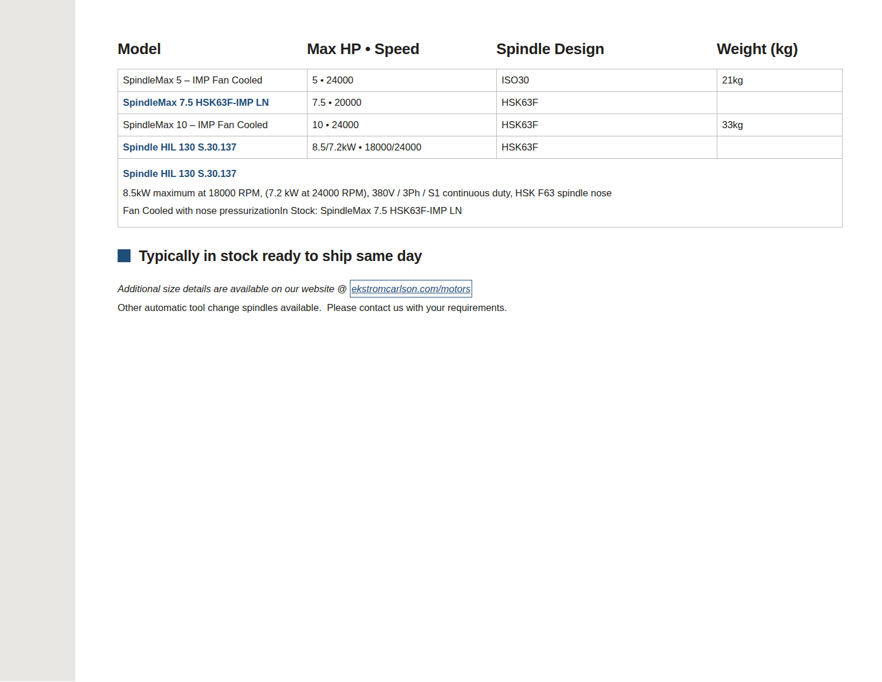Model
Max HP • Speed
Spindle Design
Weight (kg)
| SpindleMax 5 – IMP Fan Cooled | 5 • 24000 | ISO30 | 21kg |
| SpindleMax 7.5 HSK63F-IMP LN | 7.5 • 20000 | HSK63F | |
| SpindleMax 10 – IMP Fan Cooled | 10 • 24000 | HSK63F | 33kg |
| Spindle HIL 130 S.30.137 | 8.5/7.2kW • 18000/24000 | HSK63F | |
| Spindle HIL 130 S.30.137 8.5kW maximum at 18000 RPM, (7.2 kW at 24000 RPM), 380V / 3Ph / S1 continuous duty, HSK F63 spindle nose Fan Cooled with nose pressurizationIn Stock: SpindleMax 7.5 HSK63F-IMP LN |
Typically in stock ready to ship same day
Additional size details are available on our website @ ekstromcarlson.com/motors
Other automatic tool change spindles available. Please contact us with your requirements.